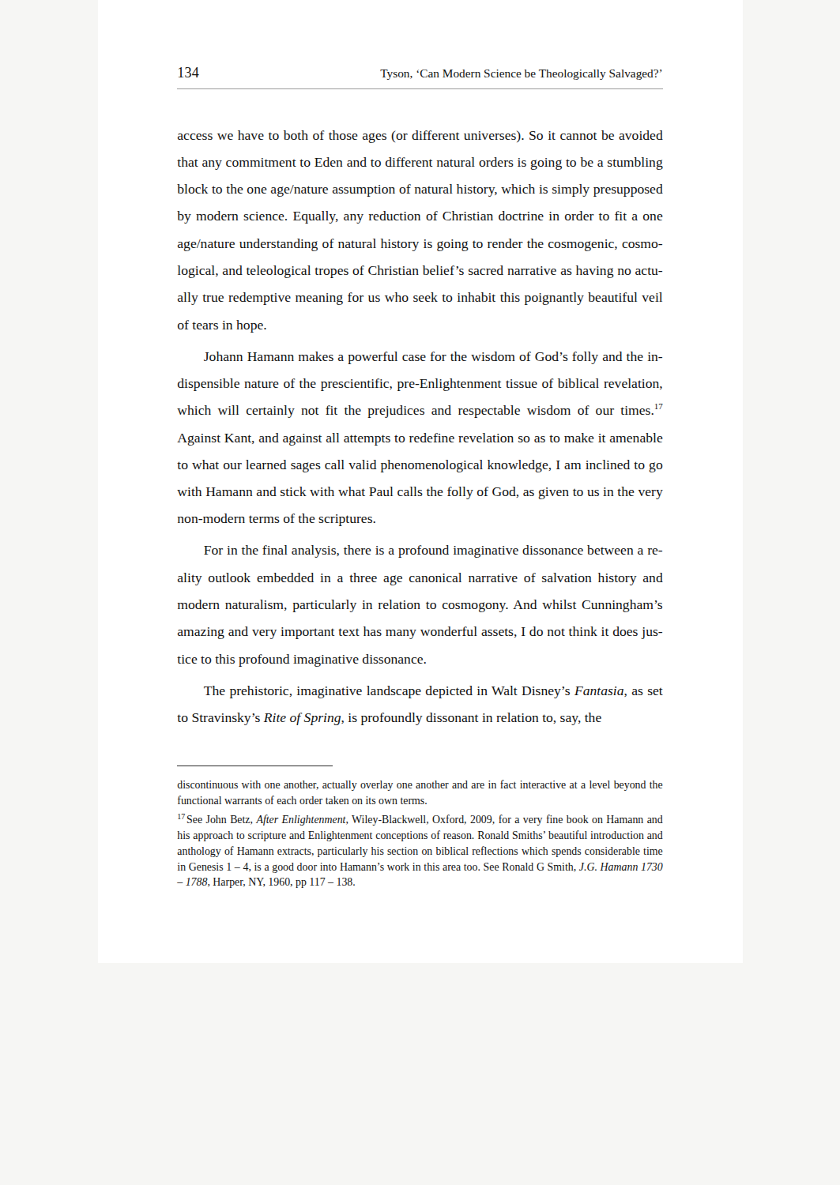134
Tyson, ‘Can Modern Science be Theologically Salvaged?’
access we have to both of those ages (or different universes). So it cannot be avoided that any commitment to Eden and to different natural orders is going to be a stumbling block to the one age/nature assumption of natural history, which is simply presupposed by modern science. Equally, any reduction of Christian doctrine in order to fit a one age/nature understanding of natural history is going to render the cosmogenic, cosmological, and teleological tropes of Christian belief’s sacred narrative as having no actually true redemptive meaning for us who seek to inhabit this poignantly beautiful veil of tears in hope.
Johann Hamann makes a powerful case for the wisdom of God’s folly and the indispensible nature of the prescientific, pre-Enlightenment tissue of biblical revelation, which will certainly not fit the prejudices and respectable wisdom of our times.17 Against Kant, and against all attempts to redefine revelation so as to make it amenable to what our learned sages call valid phenomenological knowledge, I am inclined to go with Hamann and stick with what Paul calls the folly of God, as given to us in the very non-modern terms of the scriptures.
For in the final analysis, there is a profound imaginative dissonance between a reality outlook embedded in a three age canonical narrative of salvation history and modern naturalism, particularly in relation to cosmogony. And whilst Cunningham’s amazing and very important text has many wonderful assets, I do not think it does justice to this profound imaginative dissonance.
The prehistoric, imaginative landscape depicted in Walt Disney’s Fantasia, as set to Stravinsky’s Rite of Spring, is profoundly dissonant in relation to, say, the
discontinuous with one another, actually overlay one another and are in fact interactive at a level beyond the functional warrants of each order taken on its own terms.
17 See John Betz, After Enlightenment, Wiley-Blackwell, Oxford, 2009, for a very fine book on Hamann and his approach to scripture and Enlightenment conceptions of reason. Ronald Smiths’ beautiful introduction and anthology of Hamann extracts, particularly his section on biblical reflections which spends considerable time in Genesis 1 – 4, is a good door into Hamann’s work in this area too. See Ronald G Smith, J.G. Hamann 1730 – 1788, Harper, NY, 1960, pp 117 – 138.